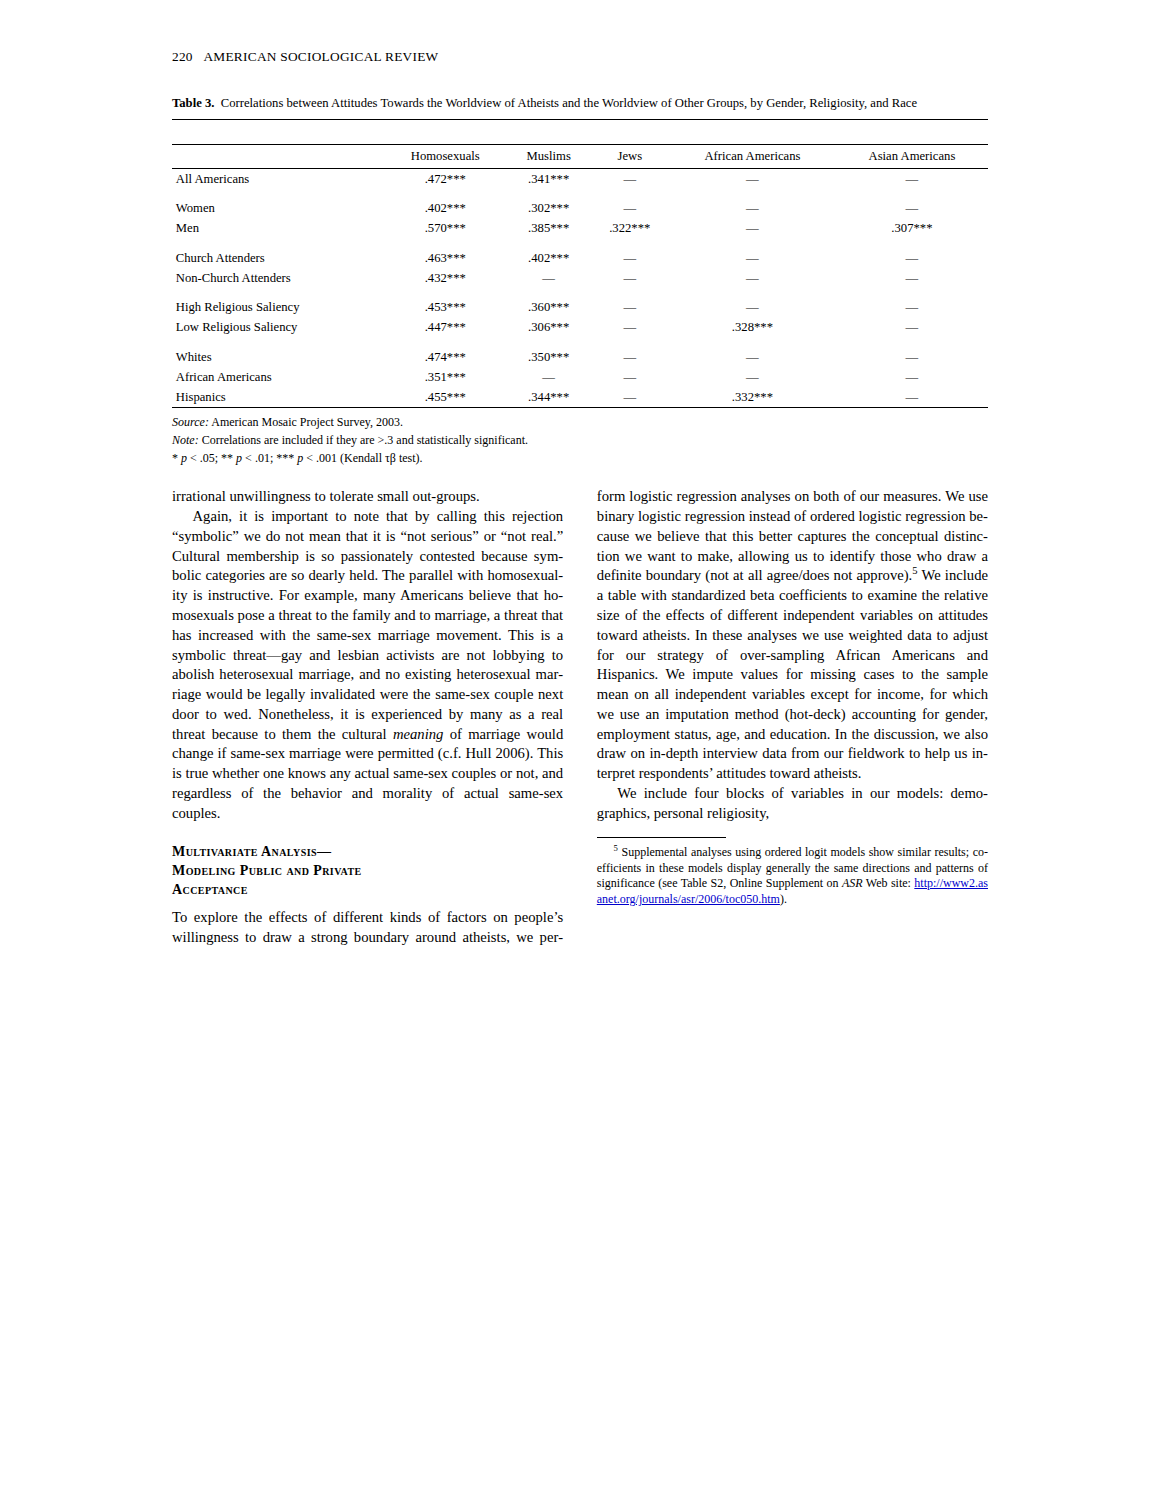220 AMERICAN SOCIOLOGICAL REVIEW
Table 3. Correlations between Attitudes Towards the Worldview of Atheists and the Worldview of Other Groups, by Gender, Religiosity, and Race
| | Homosexuals | Muslims | Jews | African Americans | Asian Americans |
| --- | --- | --- | --- | --- | --- |
| All Americans | .472*** | .341*** | — | — | — |
| Women | .402*** | .302*** | — | — | — |
| Men | .570*** | .385*** | .322*** | — | .307*** |
| Church Attenders | .463*** | .402*** | — | — | — |
| Non-Church Attenders | .432*** | — | — | — | — |
| High Religious Saliency | .453*** | .360*** | — | — | — |
| Low Religious Saliency | .447*** | .306*** | — | .328*** | — |
| Whites | .474*** | .350*** | — | — | — |
| African Americans | .351*** | — | — | — | — |
| Hispanics | .455*** | .344*** | — | .332*** | — |
Source: American Mosaic Project Survey, 2003.
Note: Correlations are included if they are >.3 and statistically significant.
* p < .05; ** p < .01; *** p < .001 (Kendall τβ test).
irrational unwillingness to tolerate small out-groups.
Again, it is important to note that by calling this rejection “symbolic” we do not mean that it is “not serious” or “not real.” Cultural membership is so passionately contested because symbolic categories are so dearly held. The parallel with homosexuality is instructive. For example, many Americans believe that homosexuals pose a threat to the family and to marriage, a threat that has increased with the same-sex marriage movement. This is a symbolic threat—gay and lesbian activists are not lobbying to abolish heterosexual marriage, and no existing heterosexual marriage would be legally invalidated were the same-sex couple next door to wed. Nonetheless, it is experienced by many as a real threat because to them the cultural meaning of marriage would change if same-sex marriage were permitted (c.f. Hull 2006). This is true whether one knows any actual same-sex couples or not, and regardless of the behavior and morality of actual same-sex couples.
Multivariate Analysis—
Modeling Public and Private
Acceptance
To explore the effects of different kinds of factors on people’s willingness to draw a strong boundary around atheists, we perform logistic regression analyses on both of our measures. We use binary logistic regression instead of ordered logistic regression because we believe that this better captures the conceptual distinction we want to make, allowing us to identify those who draw a definite boundary (not at all agree/does not approve).5 We include a table with standardized beta coefficients to examine the relative size of the effects of different independent variables on attitudes toward atheists. In these analyses we use weighted data to adjust for our strategy of over-sampling African Americans and Hispanics. We impute values for missing cases to the sample mean on all independent variables except for income, for which we use an imputation method (hot-deck) accounting for gender, employment status, age, and education. In the discussion, we also draw on in-depth interview data from our fieldwork to help us interpret respondents’ attitudes toward atheists.
We include four blocks of variables in our models: demographics, personal religiosity,
5 Supplemental analyses using ordered logit models show similar results; coefficients in these models display generally the same directions and patterns of significance (see Table S2, Online Supplement on ASR Web site: http://www2.asanet.org/journals/asr/2006/toc050.htm).